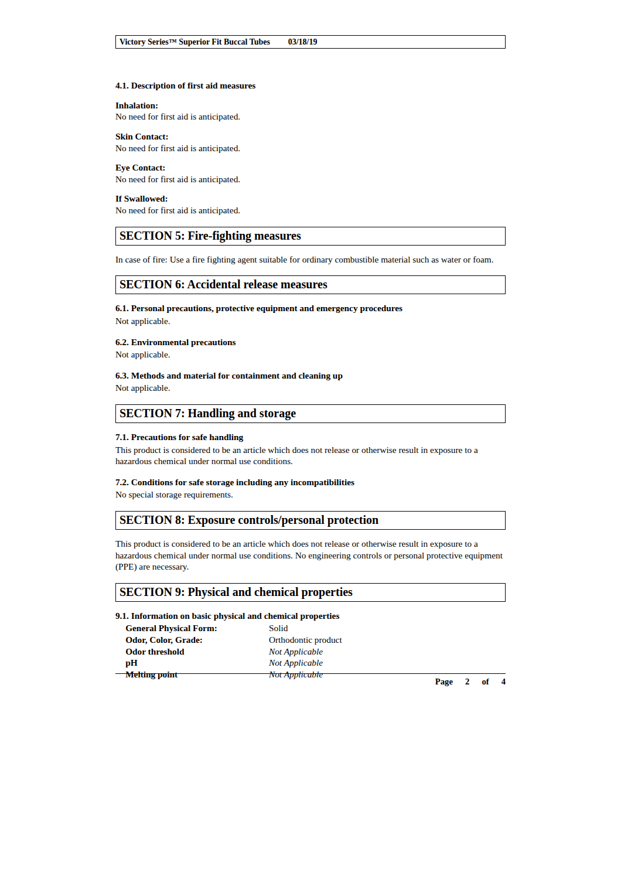Victory Series™ Superior Fit Buccal Tubes 03/18/19
4.1. Description of first aid measures
Inhalation:
No need for first aid is anticipated.
Skin Contact:
No need for first aid is anticipated.
Eye Contact:
No need for first aid is anticipated.
If Swallowed:
No need for first aid is anticipated.
SECTION 5: Fire-fighting measures
In case of fire: Use a fire fighting agent suitable for ordinary combustible material such as water or foam.
SECTION 6: Accidental release measures
6.1. Personal precautions, protective equipment and emergency procedures
Not applicable.
6.2. Environmental precautions
Not applicable.
6.3. Methods and material for containment and cleaning up
Not applicable.
SECTION 7: Handling and storage
7.1. Precautions for safe handling
This product is considered to be an article which does not release or otherwise result in exposure to a hazardous chemical under normal use conditions.
7.2. Conditions for safe storage including any incompatibilities
No special storage requirements.
SECTION 8: Exposure controls/personal protection
This product is considered to be an article which does not release or otherwise result in exposure to a hazardous chemical under normal use conditions. No engineering controls or personal protective equipment (PPE) are necessary.
SECTION 9: Physical and chemical properties
9.1. Information on basic physical and chemical properties
| General Physical Form: | Solid |
| Odor, Color, Grade: | Orthodontic product |
| Odor threshold | Not Applicable |
| pH | Not Applicable |
| Melting point | Not Applicable |
Page 2 of 4